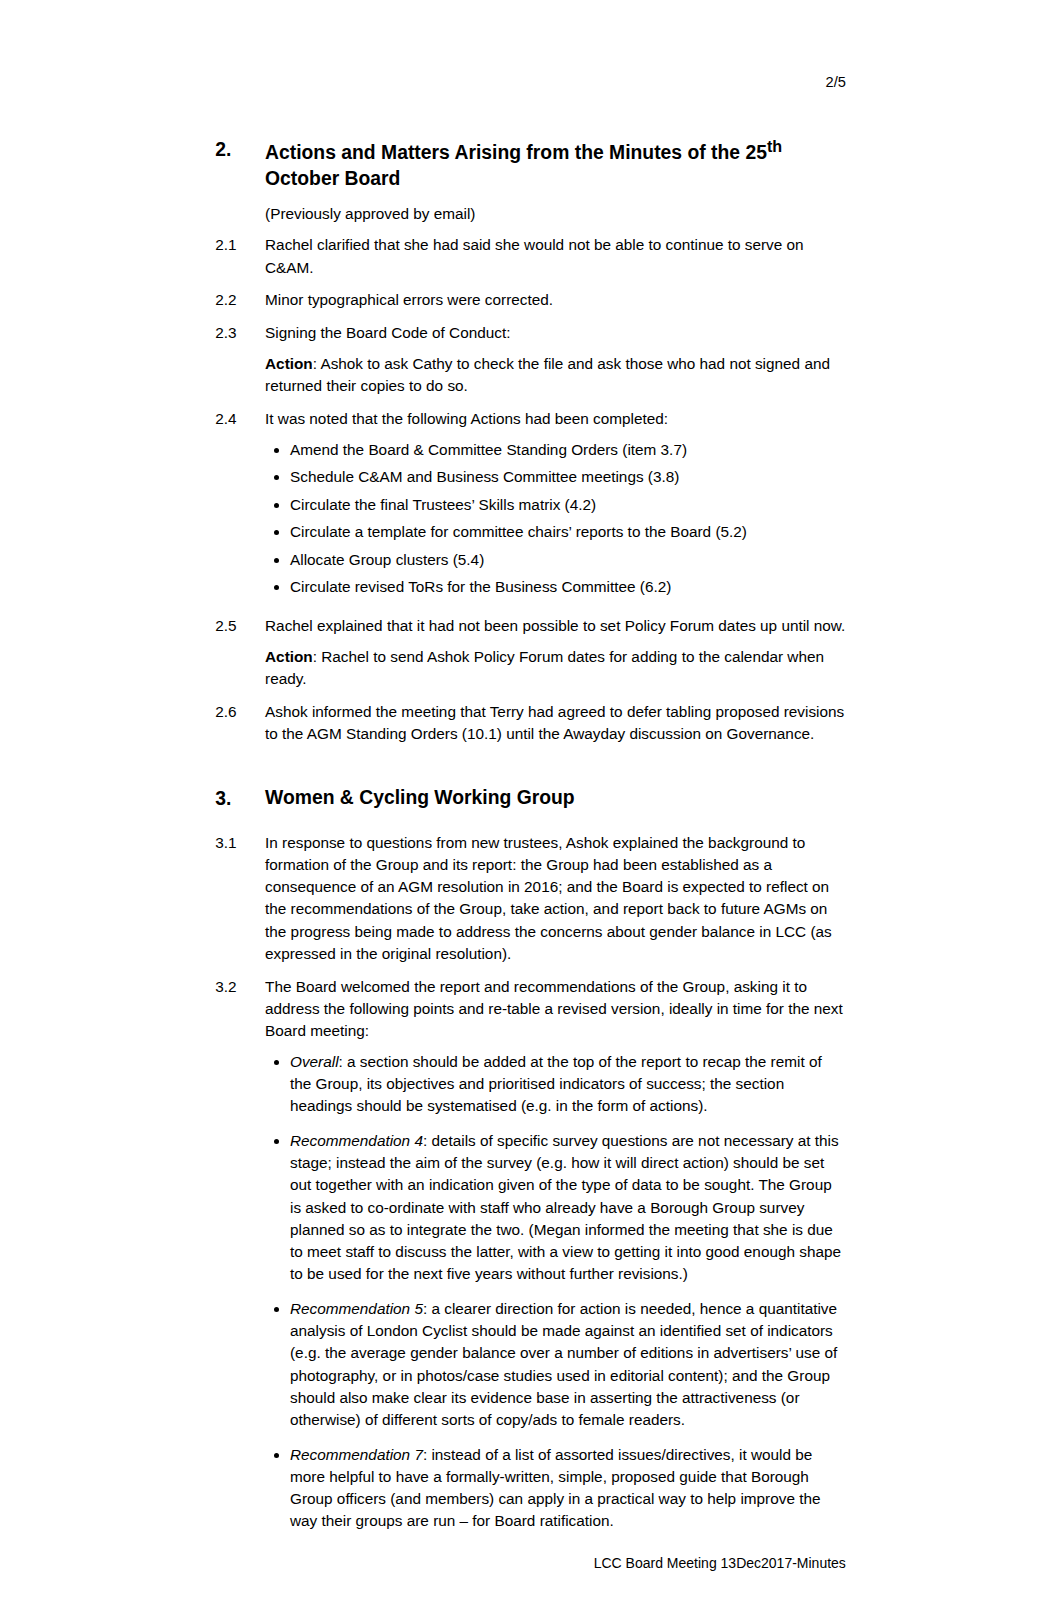2/5
2.
Actions and Matters Arising from the Minutes of the 25th October Board
(Previously approved by email)
2.1
Rachel clarified that she had said she would not be able to continue to serve on C&AM.
2.2
Minor typographical errors were corrected.
2.3
Signing the Board Code of Conduct:
Action: Ashok to ask Cathy to check the file and ask those who had not signed and returned their copies to do so.
2.4
It was noted that the following Actions had been completed:
Amend the Board & Committee Standing Orders (item 3.7)
Schedule C&AM and Business Committee meetings (3.8)
Circulate the final Trustees’ Skills matrix (4.2)
Circulate a template for committee chairs’ reports to the Board (5.2)
Allocate Group clusters (5.4)
Circulate revised ToRs for the Business Committee (6.2)
2.5
Rachel explained that it had not been possible to set Policy Forum dates up until now.
Action: Rachel to send Ashok Policy Forum dates for adding to the calendar when ready.
2.6
Ashok informed the meeting that Terry had agreed to defer tabling proposed revisions to the AGM Standing Orders (10.1) until the Awayday discussion on Governance.
3.
Women & Cycling Working Group
3.1
In response to questions from new trustees, Ashok explained the background to formation of the Group and its report: the Group had been established as a consequence of an AGM resolution in 2016; and the Board is expected to reflect on the recommendations of the Group, take action, and report back to future AGMs on the progress being made to address the concerns about gender balance in LCC (as expressed in the original resolution).
3.2
The Board welcomed the report and recommendations of the Group, asking it to address the following points and re-table a revised version, ideally in time for the next Board meeting:
Overall: a section should be added at the top of the report to recap the remit of the Group, its objectives and prioritised indicators of success; the section headings should be systematised (e.g. in the form of actions).
Recommendation 4: details of specific survey questions are not necessary at this stage; instead the aim of the survey (e.g. how it will direct action) should be set out together with an indication given of the type of data to be sought. The Group is asked to co-ordinate with staff who already have a Borough Group survey planned so as to integrate the two. (Megan informed the meeting that she is due to meet staff to discuss the latter, with a view to getting it into good enough shape to be used for the next five years without further revisions.)
Recommendation 5: a clearer direction for action is needed, hence a quantitative analysis of London Cyclist should be made against an identified set of indicators (e.g. the average gender balance over a number of editions in advertisers’ use of photography, or in photos/case studies used in editorial content); and the Group should also make clear its evidence base in asserting the attractiveness (or otherwise) of different sorts of copy/ads to female readers.
Recommendation 7: instead of a list of assorted issues/directives, it would be more helpful to have a formally-written, simple, proposed guide that Borough Group officers (and members) can apply in a practical way to help improve the way their groups are run – for Board ratification.
LCC Board Meeting 13Dec2017-Minutes